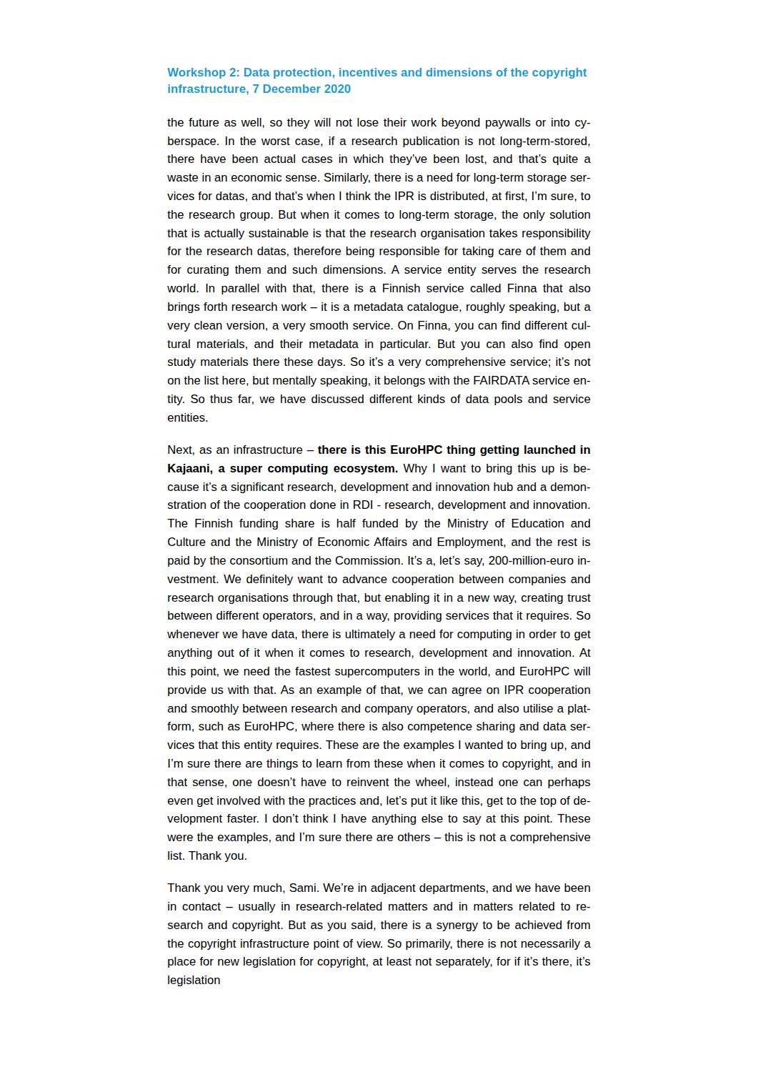Workshop 2: Data protection, incentives and dimensions of the copyright infrastructure, 7 December 2020
the future as well, so they will not lose their work beyond paywalls or into cyberspace. In the worst case, if a research publication is not long-term-stored, there have been actual cases in which they’ve been lost, and that’s quite a waste in an economic sense. Similarly, there is a need for long-term storage services for datas, and that’s when I think the IPR is distributed, at first, I’m sure, to the research group. But when it comes to long-term storage, the only solution that is actually sustainable is that the research organisation takes responsibility for the research datas, therefore being responsible for taking care of them and for curating them and such dimensions. A service entity serves the research world. In parallel with that, there is a Finnish service called Finna that also brings forth research work – it is a metadata catalogue, roughly speaking, but a very clean version, a very smooth service. On Finna, you can find different cultural materials, and their metadata in particular. But you can also find open study materials there these days. So it’s a very comprehensive service; it’s not on the list here, but mentally speaking, it belongs with the FAIRDATA service entity. So thus far, we have discussed different kinds of data pools and service entities.
Next, as an infrastructure – there is this EuroHPC thing getting launched in Kajaani, a super computing ecosystem. Why I want to bring this up is because it’s a significant research, development and innovation hub and a demonstration of the cooperation done in RDI - research, development and innovation. The Finnish funding share is half funded by the Ministry of Education and Culture and the Ministry of Economic Affairs and Employment, and the rest is paid by the consortium and the Commission. It’s a, let’s say, 200-million-euro investment. We definitely want to advance cooperation between companies and research organisations through that, but enabling it in a new way, creating trust between different operators, and in a way, providing services that it requires. So whenever we have data, there is ultimately a need for computing in order to get anything out of it when it comes to research, development and innovation. At this point, we need the fastest supercomputers in the world, and EuroHPC will provide us with that. As an example of that, we can agree on IPR cooperation and smoothly between research and company operators, and also utilise a platform, such as EuroHPC, where there is also competence sharing and data services that this entity requires. These are the examples I wanted to bring up, and I’m sure there are things to learn from these when it comes to copyright, and in that sense, one doesn’t have to reinvent the wheel, instead one can perhaps even get involved with the practices and, let’s put it like this, get to the top of development faster. I don’t think I have anything else to say at this point. These were the examples, and I’m sure there are others – this is not a comprehensive list. Thank you.
Thank you very much, Sami. We’re in adjacent departments, and we have been in contact – usually in research-related matters and in matters related to research and copyright. But as you said, there is a synergy to be achieved from the copyright infrastructure point of view. So primarily, there is not necessarily a place for new legislation for copyright, at least not separately, for if it’s there, it’s legislation